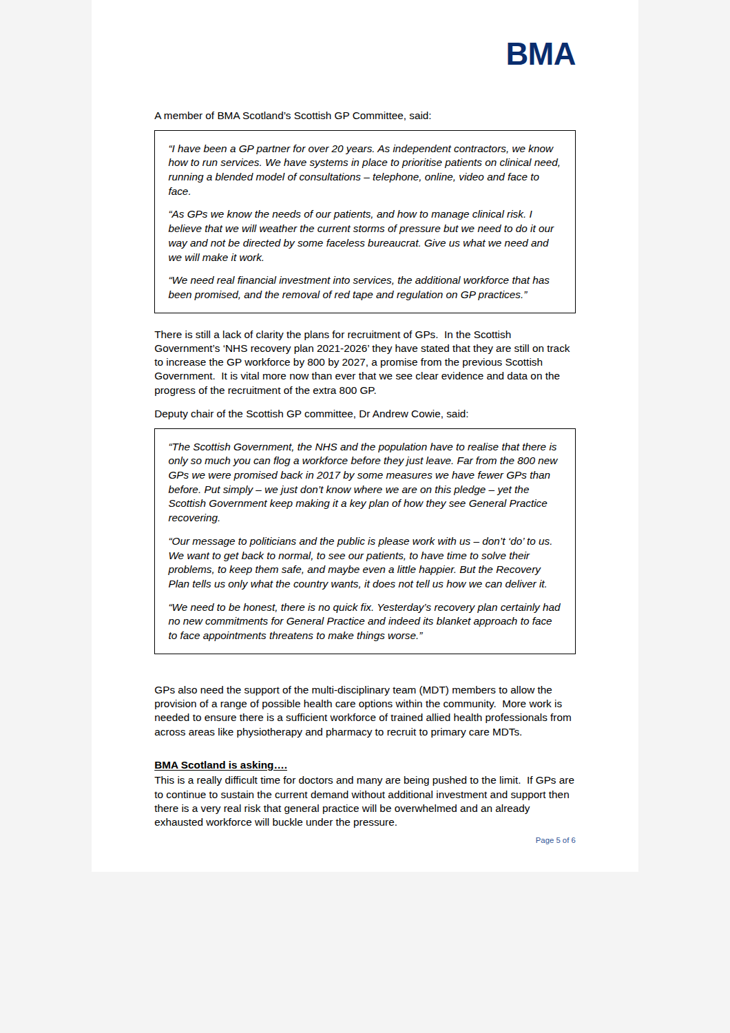BMA
A member of BMA Scotland’s Scottish GP Committee, said:
“I have been a GP partner for over 20 years. As independent contractors, we know how to run services. We have systems in place to prioritise patients on clinical need, running a blended model of consultations – telephone, online, video and face to face.
“As GPs we know the needs of our patients, and how to manage clinical risk. I believe that we will weather the current storms of pressure but we need to do it our way and not be directed by some faceless bureaucrat. Give us what we need and we will make it work.
“We need real financial investment into services, the additional workforce that has been promised, and the removal of red tape and regulation on GP practices.”
There is still a lack of clarity the plans for recruitment of GPs. In the Scottish Government’s ‘NHS recovery plan 2021-2026’ they have stated that they are still on track to increase the GP workforce by 800 by 2027, a promise from the previous Scottish Government. It is vital more now than ever that we see clear evidence and data on the progress of the recruitment of the extra 800 GP.
Deputy chair of the Scottish GP committee, Dr Andrew Cowie, said:
“The Scottish Government, the NHS and the population have to realise that there is only so much you can flog a workforce before they just leave. Far from the 800 new GPs we were promised back in 2017 by some measures we have fewer GPs than before. Put simply – we just don’t know where we are on this pledge – yet the Scottish Government keep making it a key plan of how they see General Practice recovering.
“Our message to politicians and the public is please work with us – don’t ‘do’ to us. We want to get back to normal, to see our patients, to have time to solve their problems, to keep them safe, and maybe even a little happier. But the Recovery Plan tells us only what the country wants, it does not tell us how we can deliver it.
“We need to be honest, there is no quick fix. Yesterday’s recovery plan certainly had no new commitments for General Practice and indeed its blanket approach to face to face appointments threatens to make things worse.”
GPs also need the support of the multi-disciplinary team (MDT) members to allow the provision of a range of possible health care options within the community. More work is needed to ensure there is a sufficient workforce of trained allied health professionals from across areas like physiotherapy and pharmacy to recruit to primary care MDTs.
BMA Scotland is asking….
This is a really difficult time for doctors and many are being pushed to the limit. If GPs are to continue to sustain the current demand without additional investment and support then there is a very real risk that general practice will be overwhelmed and an already exhausted workforce will buckle under the pressure.
Page 5 of 6